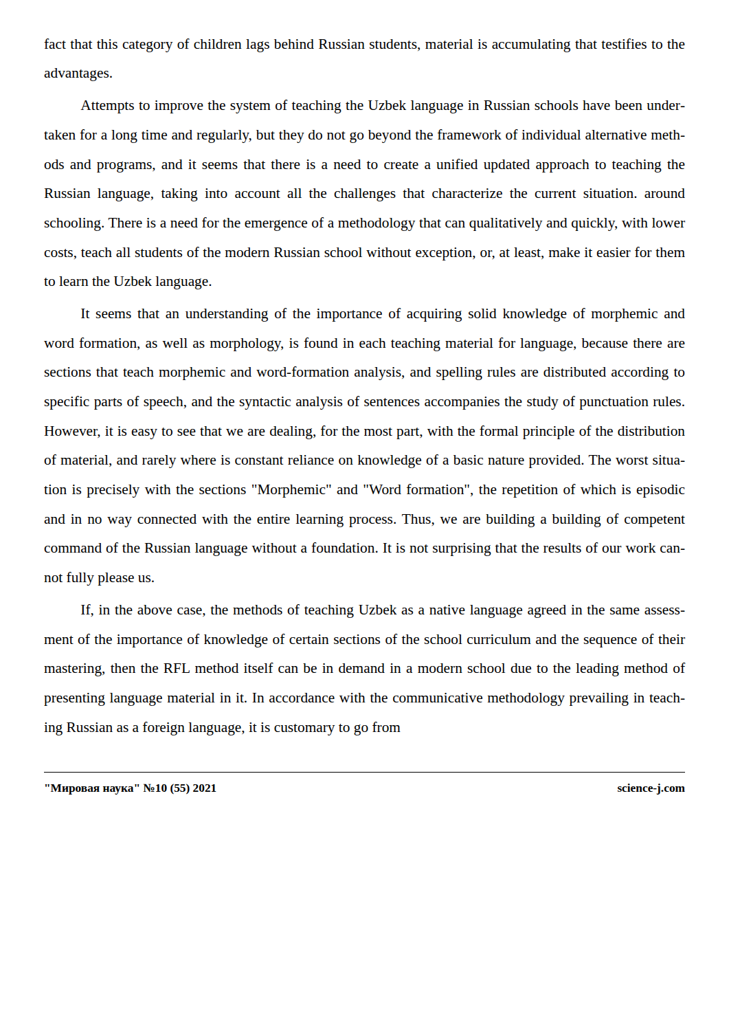fact that this category of children lags behind Russian students, material is accumulating that testifies to the advantages.
Attempts to improve the system of teaching the Uzbek language in Russian schools have been undertaken for a long time and regularly, but they do not go beyond the framework of individual alternative methods and programs, and it seems that there is a need to create a unified updated approach to teaching the Russian language, taking into account all the challenges that characterize the current situation. around schooling. There is a need for the emergence of a methodology that can qualitatively and quickly, with lower costs, teach all students of the modern Russian school without exception, or, at least, make it easier for them to learn the Uzbek language.
It seems that an understanding of the importance of acquiring solid knowledge of morphemic and word formation, as well as morphology, is found in each teaching material for language, because there are sections that teach morphemic and word-formation analysis, and spelling rules are distributed according to specific parts of speech, and the syntactic analysis of sentences accompanies the study of punctuation rules. However, it is easy to see that we are dealing, for the most part, with the formal principle of the distribution of material, and rarely where is constant reliance on knowledge of a basic nature provided. The worst situation is precisely with the sections "Morphemic" and "Word formation", the repetition of which is episodic and in no way connected with the entire learning process. Thus, we are building a building of competent command of the Russian language without a foundation. It is not surprising that the results of our work cannot fully please us.
If, in the above case, the methods of teaching Uzbek as a native language agreed in the same assessment of the importance of knowledge of certain sections of the school curriculum and the sequence of their mastering, then the RFL method itself can be in demand in a modern school due to the leading method of presenting language material in it. In accordance with the communicative methodology prevailing in teaching Russian as a foreign language, it is customary to go from
"Мировая наука" №10 (55) 2021 science-j.com